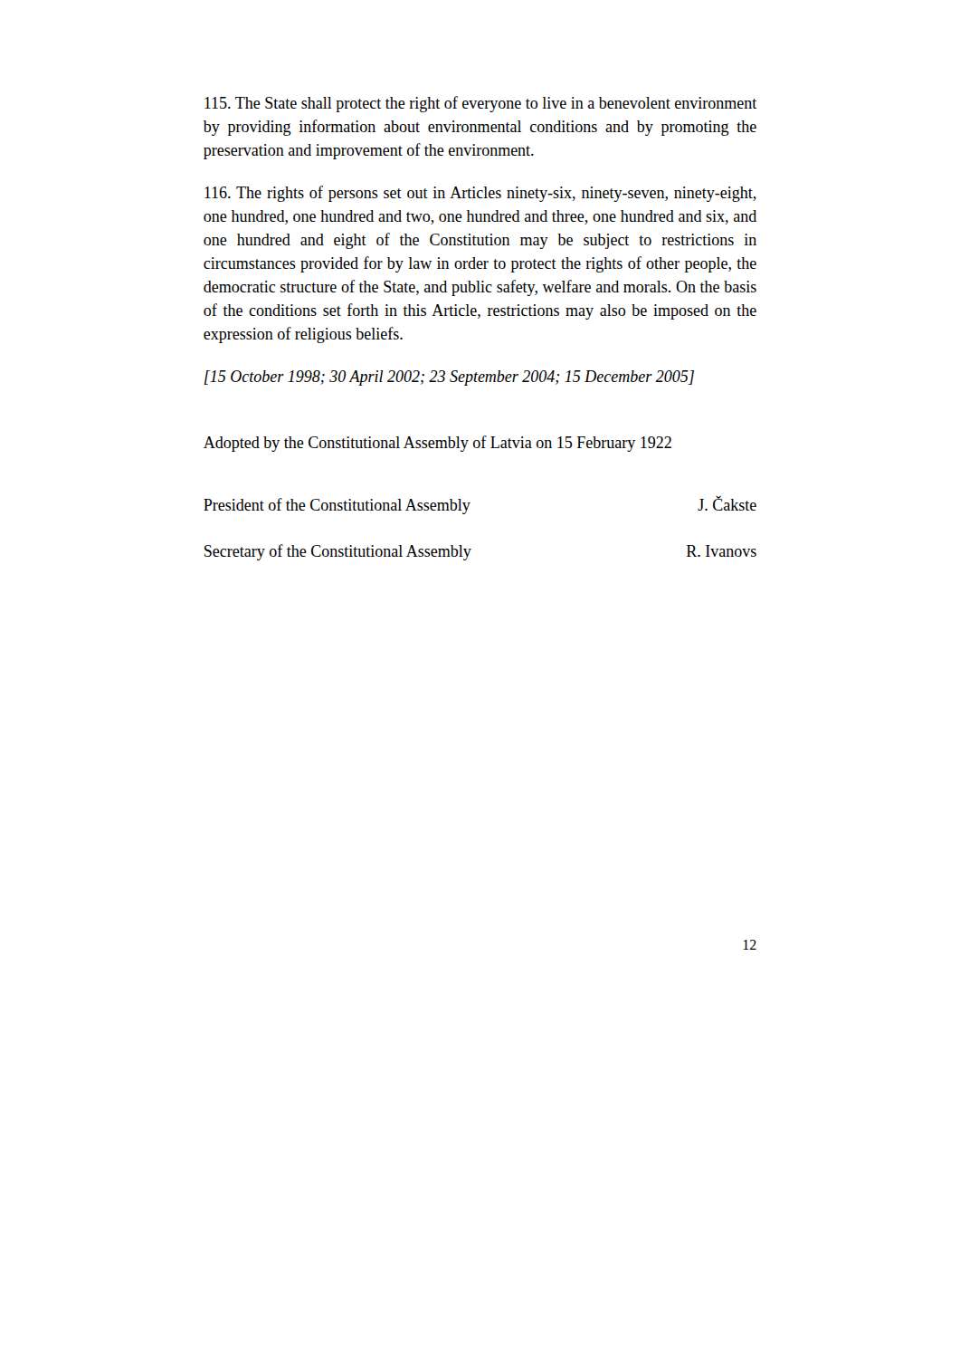115. The State shall protect the right of everyone to live in a benevolent environment by providing information about environmental conditions and by promoting the preservation and improvement of the environment.
116. The rights of persons set out in Articles ninety-six, ninety-seven, ninety-eight, one hundred, one hundred and two, one hundred and three, one hundred and six, and one hundred and eight of the Constitution may be subject to restrictions in circumstances provided for by law in order to protect the rights of other people, the democratic structure of the State, and public safety, welfare and morals. On the basis of the conditions set forth in this Article, restrictions may also be imposed on the expression of religious beliefs.
[15 October 1998; 30 April 2002; 23 September 2004; 15 December 2005]
Adopted by the Constitutional Assembly of Latvia on 15 February 1922
| President of the Constitutional Assembly | J. Čakste |
| Secretary of the Constitutional Assembly | R. Ivanovs |
12